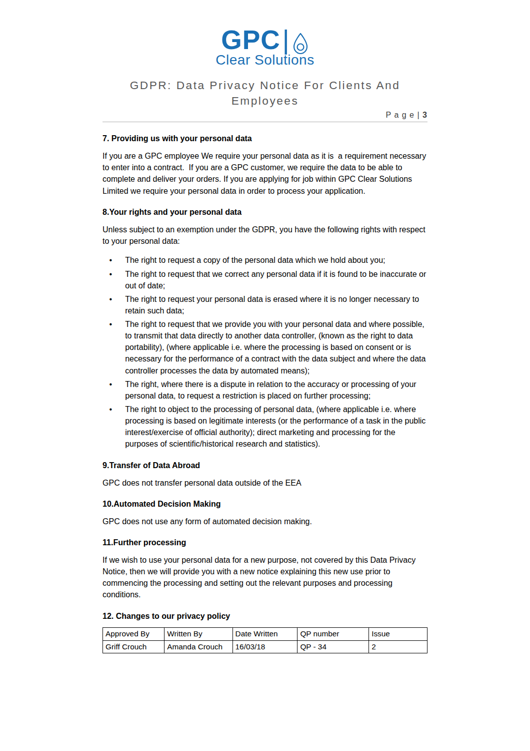GPC|
Clear Solutions
GDPR: Data Privacy Notice For Clients And Employees
P a g e | 3
7. Providing us with your personal data
If you are a GPC employee We require your personal data as it is a requirement necessary to enter into a contract. If you are a GPC customer, we require the data to be able to complete and deliver your orders. If you are applying for job within GPC Clear Solutions Limited we require your personal data in order to process your application.
8.Your rights and your personal data
Unless subject to an exemption under the GDPR, you have the following rights with respect to your personal data:
The right to request a copy of the personal data which we hold about you;
The right to request that we correct any personal data if it is found to be inaccurate or out of date;
The right to request your personal data is erased where it is no longer necessary to retain such data;
The right to request that we provide you with your personal data and where possible, to transmit that data directly to another data controller, (known as the right to data portability), (where applicable i.e. where the processing is based on consent or is necessary for the performance of a contract with the data subject and where the data controller processes the data by automated means);
The right, where there is a dispute in relation to the accuracy or processing of your personal data, to request a restriction is placed on further processing;
The right to object to the processing of personal data, (where applicable i.e. where processing is based on legitimate interests (or the performance of a task in the public interest/exercise of official authority); direct marketing and processing for the purposes of scientific/historical research and statistics).
9.Transfer of Data Abroad
GPC does not transfer personal data outside of the EEA
10.Automated Decision Making
GPC does not use any form of automated decision making.
11.Further processing
If we wish to use your personal data for a new purpose, not covered by this Data Privacy Notice, then we will provide you with a new notice explaining this new use prior to commencing the processing and setting out the relevant purposes and processing conditions.
12. Changes to our privacy policy
| Approved By | Written By | Date Written | QP number | Issue |
| Griff Crouch | Amanda Crouch | 16/03/18 | QP - 34 | 2 |